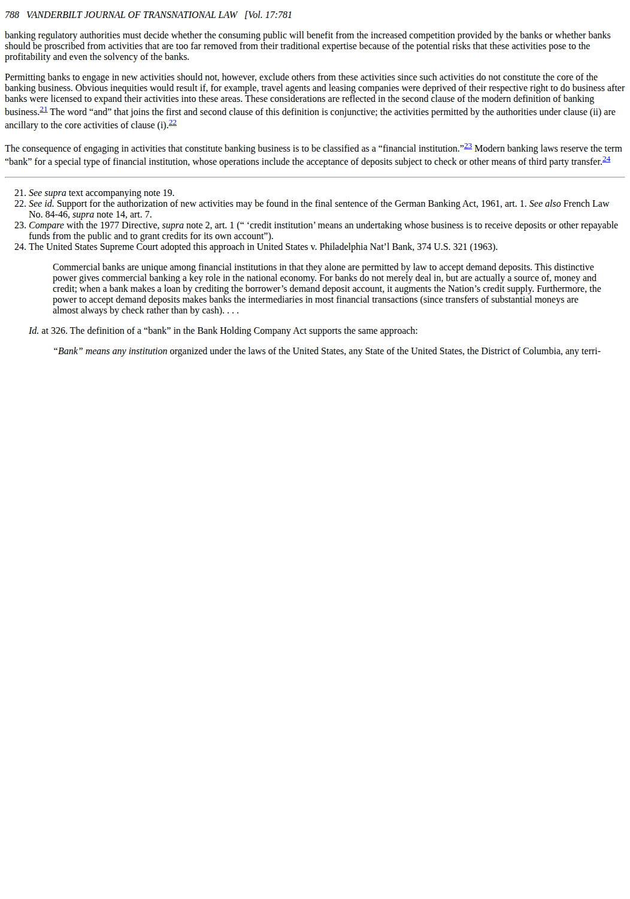788 VANDERBILT JOURNAL OF TRANSNATIONAL LAW [Vol. 17:781
banking regulatory authorities must decide whether the consuming public will benefit from the increased competition provided by the banks or whether banks should be proscribed from activities that are too far removed from their traditional expertise because of the potential risks that these activities pose to the profitability and even the solvency of the banks.
Permitting banks to engage in new activities should not, however, exclude others from these activities since such activities do not constitute the core of the banking business. Obvious inequities would result if, for example, travel agents and leasing companies were deprived of their respective right to do business after banks were licensed to expand their activities into these areas. These considerations are reflected in the second clause of the modern definition of banking business.21 The word “and” that joins the first and second clause of this definition is conjunctive; the activities permitted by the authorities under clause (ii) are ancillary to the core activities of clause (i).22
The consequence of engaging in activities that constitute banking business is to be classified as a “financial institution.”23 Modern banking laws reserve the term “bank” for a special type of financial institution, whose operations include the acceptance of deposits subject to check or other means of third party transfer.24
See supra text accompanying note 19.
See id. Support for the authorization of new activities may be found in the final sentence of the German Banking Act, 1961, art. 1. See also French Law No. 84-46, supra note 14, art. 7.
Compare with the 1977 Directive, supra note 2, art. 1 (“ ‘credit institution’ means an undertaking whose business is to receive deposits or other repayable funds from the public and to grant credits for its own account”).
The United States Supreme Court adopted this approach in United States v. Philadelphia Nat’l Bank, 374 U.S. 321 (1963).
Commercial banks are unique among financial institutions in that they alone are permitted by law to accept demand deposits. This distinctive power gives commercial banking a key role in the national economy. For banks do not merely deal in, but are actually a source of, money and credit; when a bank makes a loan by crediting the borrower’s demand deposit account, it augments the Nation’s credit supply. Furthermore, the power to accept demand deposits makes banks the intermediaries in most financial transactions (since transfers of substantial moneys are almost always by check rather than by cash). . . .
Id. at 326. The definition of a “bank” in the Bank Holding Company Act supports the same approach:
“Bank” means any institution organized under the laws of the United States, any State of the United States, the District of Columbia, any terri-